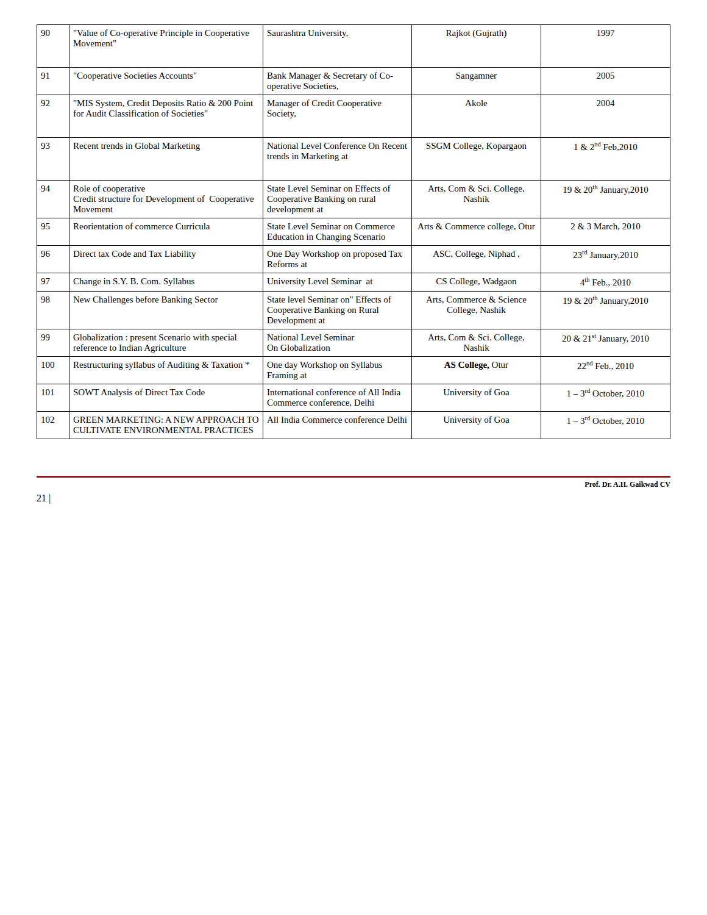| 90 | "Value of Co-operative Principle in Cooperative Movement" | Saurashtra University, | Rajkot (Gujrath) | 1997 |
| 91 | "Cooperative Societies Accounts" | Bank Manager & Secretary of Co-operative Societies, | Sangamner | 2005 |
| 92 | "MIS System, Credit Deposits Ratio & 200 Point for Audit Classification of Societies" | Manager of Credit Cooperative Society, | Akole | 2004 |
| 93 | Recent trends in Global Marketing | National Level Conference On Recent trends in Marketing at | SSGM College, Kopargaon | 1 & 2 nd Feb,2010 |
| 94 | Role of cooperative Credit structure for Development of Cooperative Movement | State Level Seminar on Effects of Cooperative Banking on rural development at | Arts, Com & Sci. College, Nashik | 19 & 20 th January,2010 |
| 95 | Reorientation of commerce Curricula | State Level Seminar on Commerce Education in Changing Scenario | Arts & Commerce college, Otur | 2 & 3 March, 2010 |
| 96 | Direct tax Code and Tax Liability | One Day Workshop on proposed Tax Reforms at | ASC, College, Niphad , | 23 rd January,2010 |
| 97 | Change in S.Y. B. Com. Syllabus | University Level Seminar at | CS College, Wadgaon | 4 th Feb., 2010 |
| 98 | New Challenges before Banking Sector | State level Seminar on" Effects of Cooperative Banking on Rural Development at | Arts, Commerce & Science College, Nashik | 19 & 20 th January,2010 |
| 99 | Globalization : present Scenario with special reference to Indian Agriculture | National Level Seminar On Globalization | Arts, Com & Sci. College, Nashik | 20 & 21 st January, 2010 |
| 100 | Restructuring syllabus of Auditing & Taxation * | One day Workshop on Syllabus Framing at | AS College, Otur | 22 nd Feb., 2010 |
| 101 | SOWT Analysis of Direct Tax Code | International conference of All India Commerce conference, Delhi | University of Goa | 1 – 3 rd October, 2010 |
| 102 | GREEN MARKETING: A NEW APPROACH TO CULTIVATE ENVIRONMENTAL PRACTICES | All India Commerce conference Delhi | University of Goa | 1 – 3 rd October, 2010 |
Prof. Dr. A.H. Gaikwad CV
21 |